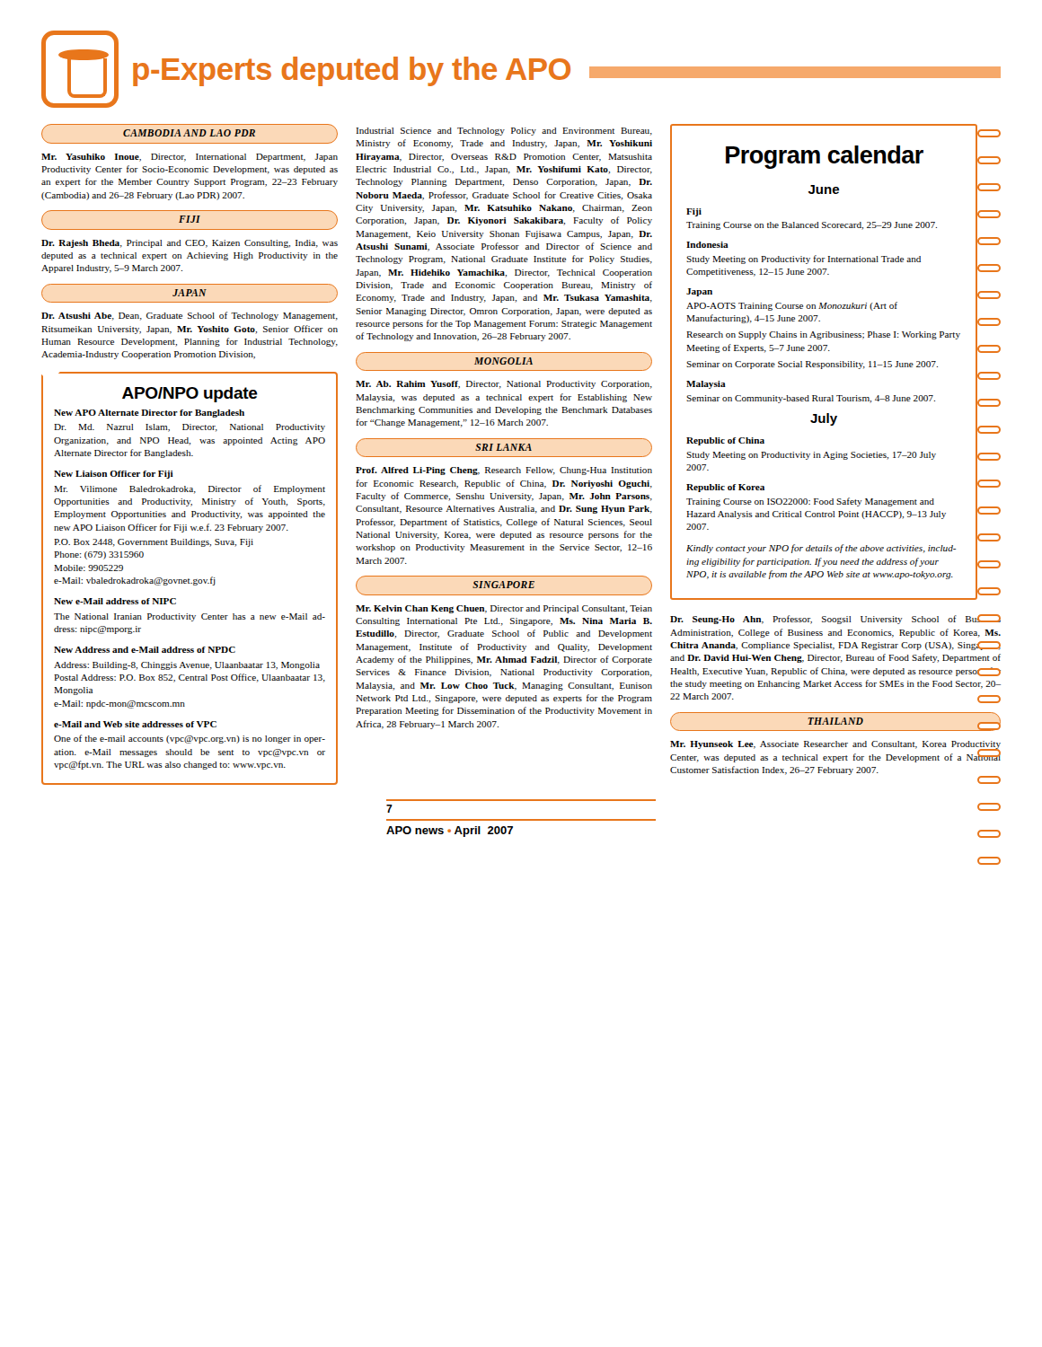p-Experts deputed by the APO
CAMBODIA AND LAO PDR
Mr. Yasuhiko Inoue, Director, International Department, Japan Productivity Center for Socio-Economic Development, was deputed as an expert for the Member Country Support Program, 22–23 February (Cambodia) and 26–28 February (Lao PDR) 2007.
FIJI
Dr. Rajesh Bheda, Principal and CEO, Kaizen Consulting, India, was deputed as a technical expert on Achieving High Productivity in the Apparel Industry, 5–9 March 2007.
JAPAN
Dr. Atsushi Abe, Dean, Graduate School of Technology Management, Ritsumeikan University, Japan, Mr. Yoshito Goto, Senior Officer on Human Resource Development, Planning for Industrial Technology, Academia-Industry Cooperation Promotion Division,
APO/NPO update
New APO Alternate Director for Bangladesh
Dr. Md. Nazrul Islam, Director, National Productivity Organization, and NPO Head, was appointed Acting APO Alternate Director for Bangladesh.
New Liaison Officer for Fiji
Mr. Vilimone Baledrokadroka, Director of Employment Opportunities and Productivity, Ministry of Youth, Sports, Employment Opportunities and Productivity, was appointed the new APO Liaison Officer for Fiji w.e.f. 23 February 2007.
P.O. Box 2448, Government Buildings, Suva, Fiji
Phone: (679) 3315960
Mobile: 9905229
e-Mail: vbaledrokadroka@govnet.gov.fj
New e-Mail address of NIPC
The National Iranian Productivity Center has a new e-Mail address: nipc@mporg.ir
New Address and e-Mail address of NPDC
Address: Building-8, Chinggis Avenue, Ulaanbaatar 13, Mongolia
Postal Address: P.O. Box 852, Central Post Office, Ulaanbaatar 13, Mongolia
e-Mail: npdc-mon@mcscom.mn
e-Mail and Web site addresses of VPC
One of the e-mail accounts (vpc@vpc.org.vn) is no longer in operation. e-Mail messages should be sent to vpc@vpc.vn or vpc@fpt.vn. The URL was also changed to: www.vpc.vn.
Industrial Science and Technology Policy and Environment Bureau, Ministry of Economy, Trade and Industry, Japan, Mr. Yoshikuni Hirayama, Director, Overseas R&D Promotion Center, Matsushita Electric Industrial Co., Ltd., Japan, Mr. Yoshifumi Kato, Director, Technology Planning Department, Denso Corporation, Japan, Dr. Noboru Maeda, Professor, Graduate School for Creative Cities, Osaka City University, Japan, Mr. Katsuhiko Nakano, Chairman, Zeon Corporation, Japan, Dr. Kiyonori Sakakibara, Faculty of Policy Management, Keio University Shonan Fujisawa Campus, Japan, Dr. Atsushi Sunami, Associate Professor and Director of Science and Technology Program, National Graduate Institute for Policy Studies, Japan, Mr. Hidehiko Yamachika, Director, Technical Cooperation Division, Trade and Economic Cooperation Bureau, Ministry of Economy, Trade and Industry, Japan, and Mr. Tsukasa Yamashita, Senior Managing Director, Omron Corporation, Japan, were deputed as resource persons for the Top Management Forum: Strategic Management of Technology and Innovation, 26–28 February 2007.
MONGOLIA
Mr. Ab. Rahim Yusoff, Director, National Productivity Corporation, Malaysia, was deputed as a technical expert for Establishing New Benchmarking Communities and Developing the Benchmark Databases for “Change Management,” 12–16 March 2007.
SRI LANKA
Prof. Alfred Li-Ping Cheng, Research Fellow, Chung-Hua Institution for Economic Research, Republic of China, Dr. Noriyoshi Oguchi, Faculty of Commerce, Senshu University, Japan, Mr. John Parsons, Consultant, Resource Alternatives Australia, and Dr. Sung Hyun Park, Professor, Department of Statistics, College of Natural Sciences, Seoul National University, Korea, were deputed as resource persons for the workshop on Productivity Measurement in the Service Sector, 12–16 March 2007.
SINGAPORE
Mr. Kelvin Chan Keng Chuen, Director and Principal Consultant, Teian Consulting International Pte Ltd., Singapore, Ms. Nina Maria B. Estudillo, Director, Graduate School of Public and Development Management, Institute of Productivity and Quality, Development Academy of the Philippines, Mr. Ahmad Fadzil, Director of Corporate Services & Finance Division, National Productivity Corporation, Malaysia, and Mr. Low Choo Tuck, Managing Consultant, Eunison Network Ptd Ltd., Singapore, were deputed as experts for the Program Preparation Meeting for Dissemination of the Productivity Movement in Africa, 28 February–1 March 2007.
Program calendar
June
Fiji
Training Course on the Balanced Scorecard, 25–29 June 2007.
Indonesia
Study Meeting on Productivity for International Trade and Competitiveness, 12–15 June 2007.
Japan
APO-AOTS Training Course on Monozukuri (Art of Manufacturing), 4–15 June 2007.
Research on Supply Chains in Agribusiness; Phase I: Working Party Meeting of Experts, 5–7 June 2007.
Seminar on Corporate Social Responsibility, 11–15 June 2007.
Malaysia
Seminar on Community-based Rural Tourism, 4–8 June 2007.
July
Republic of China
Study Meeting on Productivity in Aging Societies, 17–20 July 2007.
Republic of Korea
Training Course on ISO22000: Food Safety Management and Hazard Analysis and Critical Control Point (HACCP), 9–13 July 2007.
Kindly contact your NPO for details of the above activities, including eligibility for participation. If you need the address of your NPO, it is available from the APO Web site at www.apo-tokyo.org.
Dr. Seung-Ho Ahn, Professor, Soogsil University School of Business Administration, College of Business and Economics, Republic of Korea, Ms. Chitra Ananda, Compliance Specialist, FDA Registrar Corp (USA), Singapore, and Dr. David Hui-Wen Cheng, Director, Bureau of Food Safety, Department of Health, Executive Yuan, Republic of China, were deputed as resource persons for the study meeting on Enhancing Market Access for SMEs in the Food Sector, 20–22 March 2007.
THAILAND
Mr. Hyunseok Lee, Associate Researcher and Consultant, Korea Productivity Center, was deputed as a technical expert for the Development of a National Customer Satisfaction Index, 26–27 February 2007.
7
APO news • April 2007